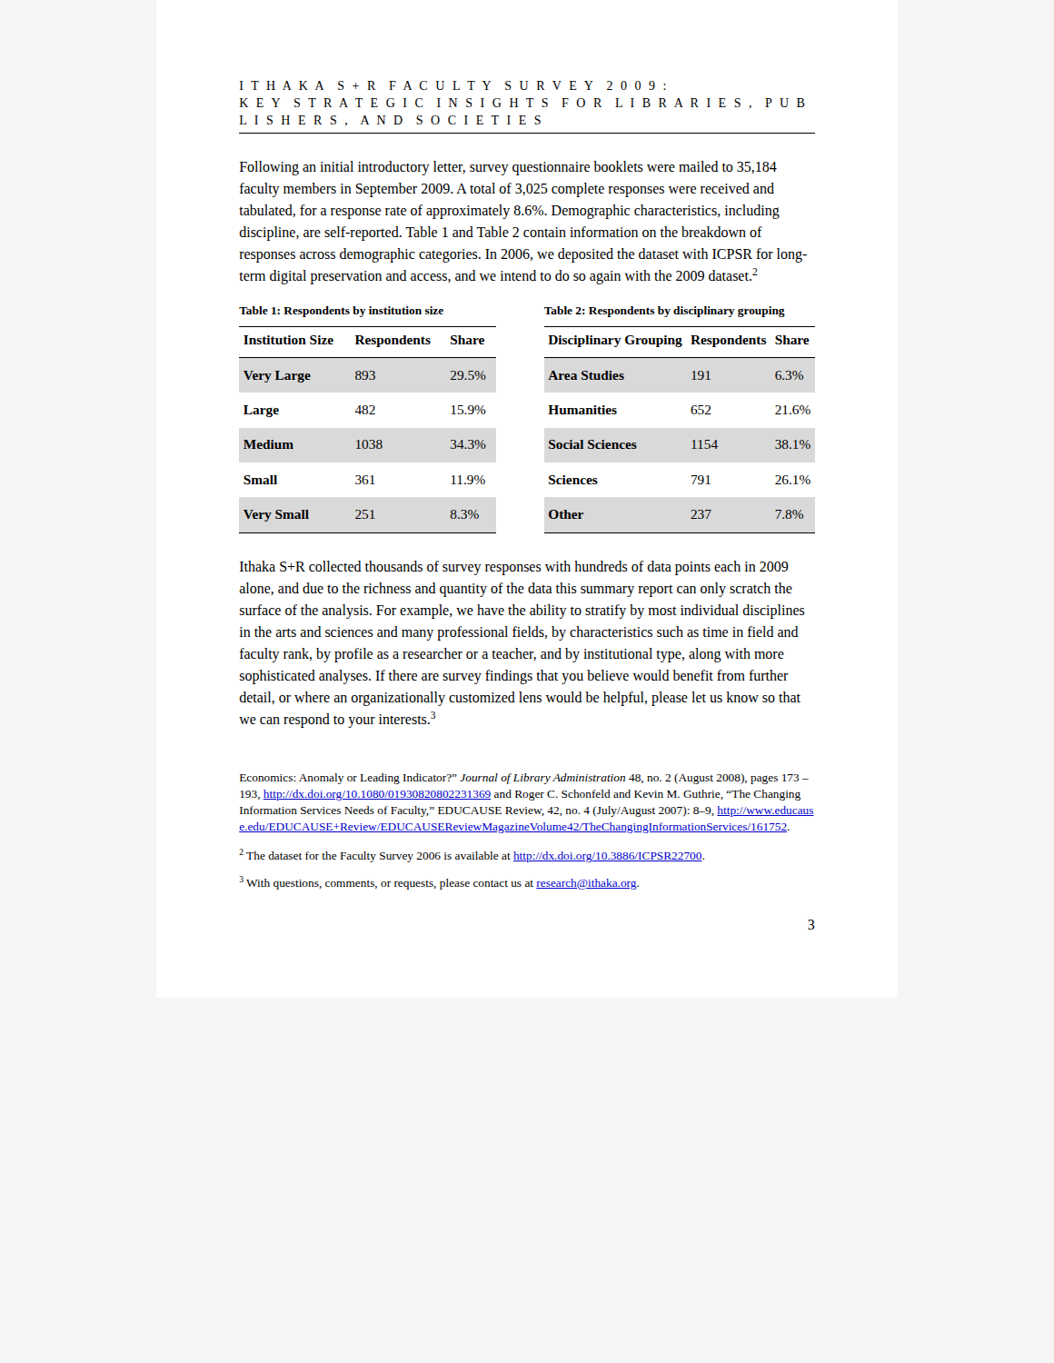I T H A K A S + R F A C U L T Y S U R V E Y 2 0 0 9 : K E Y S T R A T E G I C I N S I G H T S F O R L I B R A R I E S , P U B L I S H E R S , A N D S O C I E T I E S
Following an initial introductory letter, survey questionnaire booklets were mailed to 35,184 faculty members in September 2009. A total of 3,025 complete responses were received and tabulated, for a response rate of approximately 8.6%. Demographic characteristics, including discipline, are self-reported. Table 1 and Table 2 contain information on the breakdown of responses across demographic categories. In 2006, we deposited the dataset with ICPSR for long-term digital preservation and access, and we intend to do so again with the 2009 dataset.2
Table 1: Respondents by institution size
| Institution Size | Respondents | Share |
| --- | --- | --- |
| Very Large | 893 | 29.5% |
| Large | 482 | 15.9% |
| Medium | 1038 | 34.3% |
| Small | 361 | 11.9% |
| Very Small | 251 | 8.3% |
Table 2: Respondents by disciplinary grouping
| Disciplinary Grouping | Respondents | Share |
| --- | --- | --- |
| Area Studies | 191 | 6.3% |
| Humanities | 652 | 21.6% |
| Social Sciences | 1154 | 38.1% |
| Sciences | 791 | 26.1% |
| Other | 237 | 7.8% |
Ithaka S+R collected thousands of survey responses with hundreds of data points each in 2009 alone, and due to the richness and quantity of the data this summary report can only scratch the surface of the analysis. For example, we have the ability to stratify by most individual disciplines in the arts and sciences and many professional fields, by characteristics such as time in field and faculty rank, by profile as a researcher or a teacher, and by institutional type, along with more sophisticated analyses. If there are survey findings that you believe would benefit from further detail, or where an organizationally customized lens would be helpful, please let us know so that we can respond to your interests.3
Economics: Anomaly or Leading Indicator?” Journal of Library Administration 48, no. 2 (August 2008), pages 173 – 193, http://dx.doi.org/10.1080/01930820802231369 and Roger C. Schonfeld and Kevin M. Guthrie, “The Changing Information Services Needs of Faculty,” EDUCAUSE Review, 42, no. 4 (July/August 2007): 8–9, http://www.educause.edu/EDUCAUSE+Review/EDUCAUSEReviewMagazineVolume42/TheChangingInformationServices/161752.
2 The dataset for the Faculty Survey 2006 is available at http://dx.doi.org/10.3886/ICPSR22700.
3 With questions, comments, or requests, please contact us at research@ithaka.org.
3